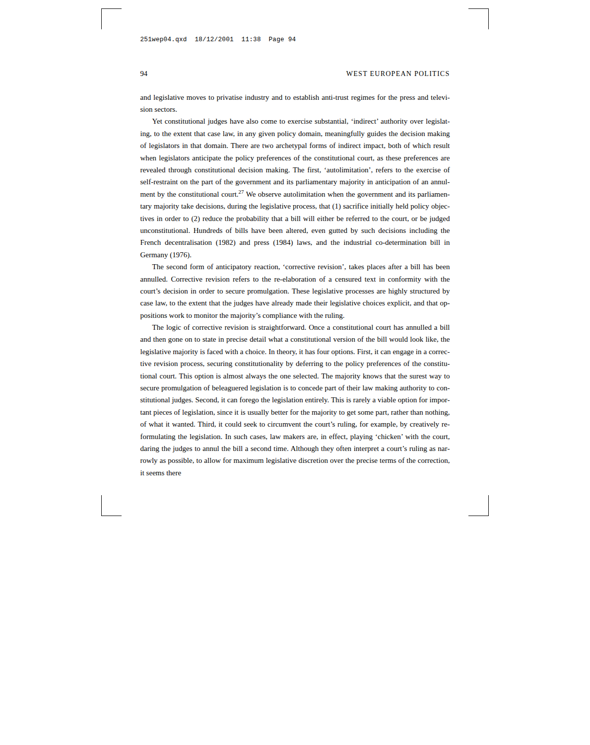251wep04.qxd 18/12/2001 11:38 Page 94
94 West European Politics
and legislative moves to privatise industry and to establish anti-trust regimes for the press and television sectors.
Yet constitutional judges have also come to exercise substantial, ‘indirect’ authority over legislating, to the extent that case law, in any given policy domain, meaningfully guides the decision making of legislators in that domain. There are two archetypal forms of indirect impact, both of which result when legislators anticipate the policy preferences of the constitutional court, as these preferences are revealed through constitutional decision making. The first, ‘autolimitation’, refers to the exercise of self-restraint on the part of the government and its parliamentary majority in anticipation of an annulment by the constitutional court.27 We observe autolimitation when the government and its parliamentary majority take decisions, during the legislative process, that (1) sacrifice initially held policy objectives in order to (2) reduce the probability that a bill will either be referred to the court, or be judged unconstitutional. Hundreds of bills have been altered, even gutted by such decisions including the French decentralisation (1982) and press (1984) laws, and the industrial co-determination bill in Germany (1976).
The second form of anticipatory reaction, ‘corrective revision’, takes places after a bill has been annulled. Corrective revision refers to the re-elaboration of a censured text in conformity with the court’s decision in order to secure promulgation. These legislative processes are highly structured by case law, to the extent that the judges have already made their legislative choices explicit, and that oppositions work to monitor the majority’s compliance with the ruling.
The logic of corrective revision is straightforward. Once a constitutional court has annulled a bill and then gone on to state in precise detail what a constitutional version of the bill would look like, the legislative majority is faced with a choice. In theory, it has four options. First, it can engage in a corrective revision process, securing constitutionality by deferring to the policy preferences of the constitutional court. This option is almost always the one selected. The majority knows that the surest way to secure promulgation of beleaguered legislation is to concede part of their law making authority to constitutional judges. Second, it can forego the legislation entirely. This is rarely a viable option for important pieces of legislation, since it is usually better for the majority to get some part, rather than nothing, of what it wanted. Third, it could seek to circumvent the court’s ruling, for example, by creatively reformulating the legislation. In such cases, law makers are, in effect, playing ‘chicken’ with the court, daring the judges to annul the bill a second time. Although they often interpret a court’s ruling as narrowly as possible, to allow for maximum legislative discretion over the precise terms of the correction, it seems there